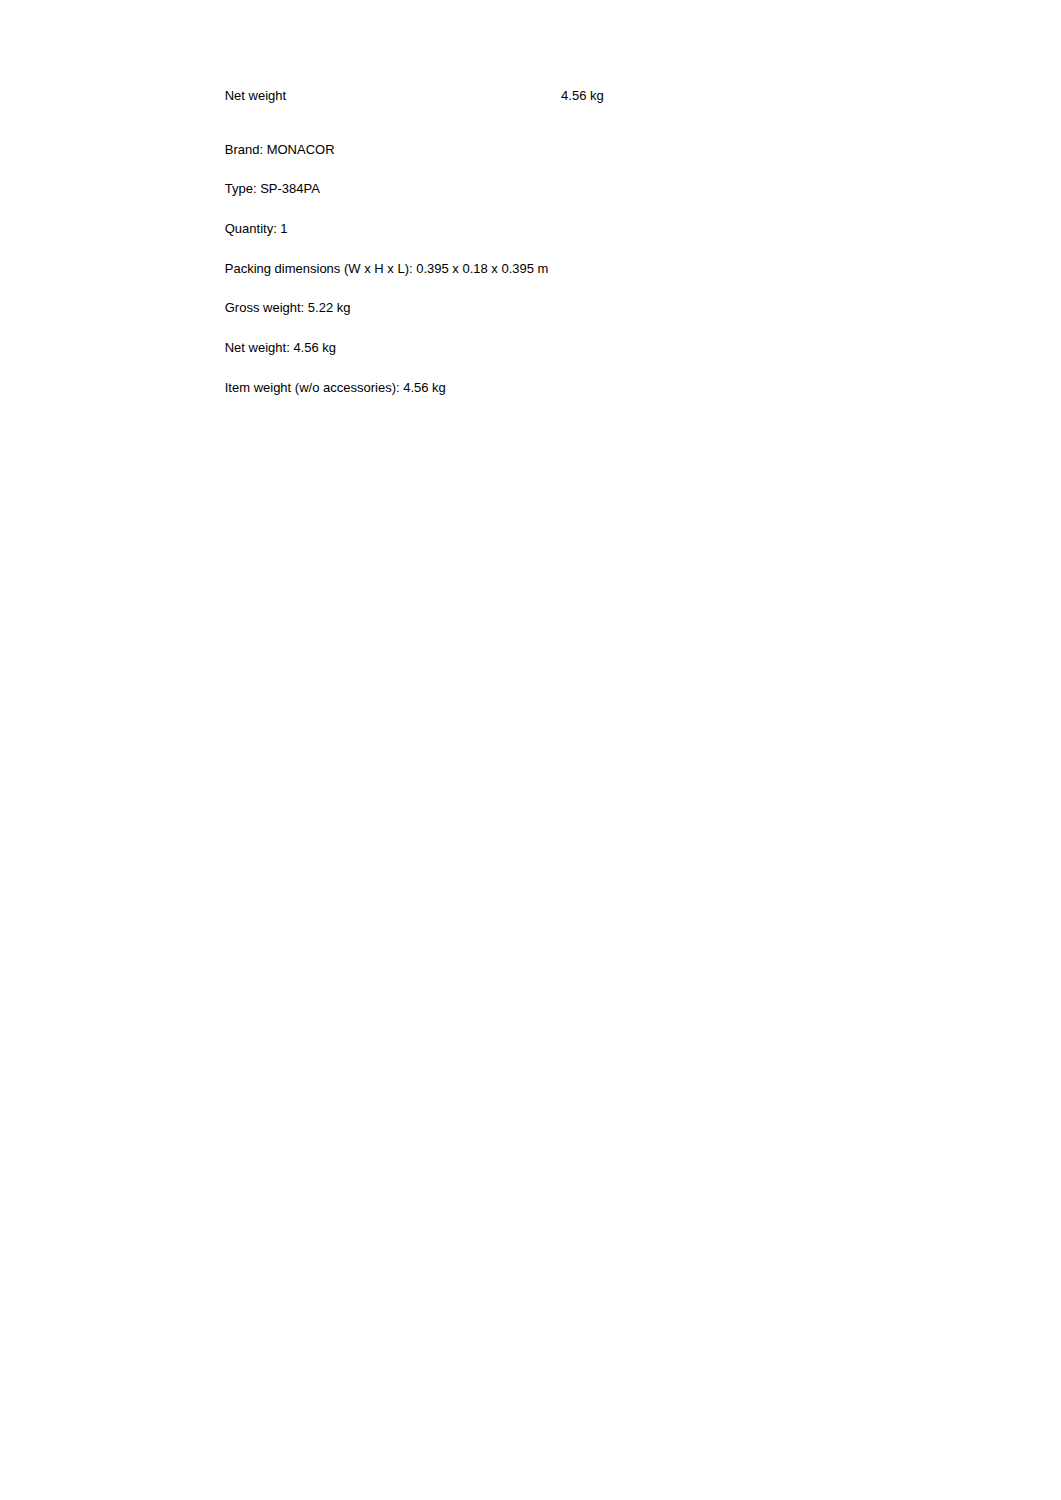| Net weight | 4.56 kg |
Brand: MONACOR
Type: SP-384PA
Quantity: 1
Packing dimensions (W x H x L): 0.395 x 0.18 x 0.395 m
Gross weight: 5.22 kg
Net weight: 4.56 kg
Item weight (w/o accessories): 4.56 kg